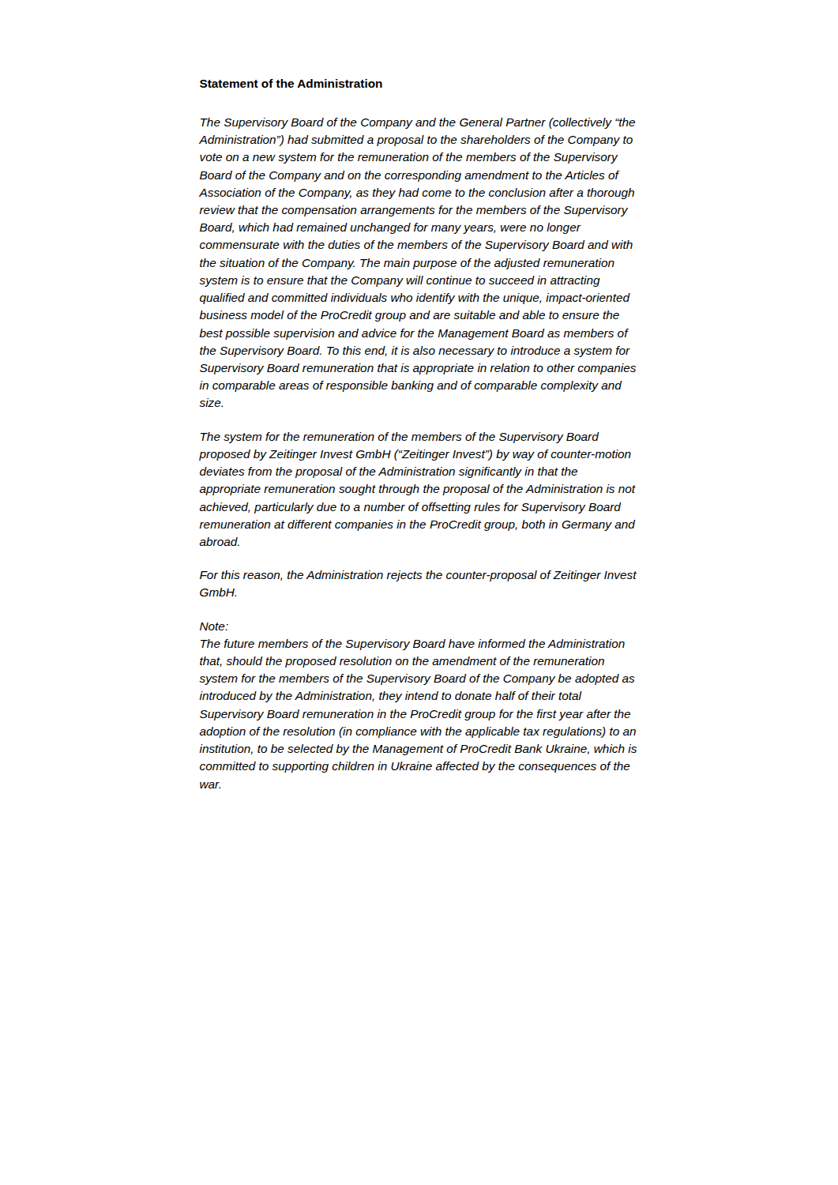Statement of the Administration
The Supervisory Board of the Company and the General Partner (collectively “the Administration”) had submitted a proposal to the shareholders of the Company to vote on a new system for the remuneration of the members of the Supervisory Board of the Company and on the corresponding amendment to the Articles of Association of the Company, as they had come to the conclusion after a thorough review that the compensation arrangements for the members of the Supervisory Board, which had remained unchanged for many years, were no longer commensurate with the duties of the members of the Supervisory Board and with the situation of the Company. The main purpose of the adjusted remuneration system is to ensure that the Company will continue to succeed in attracting qualified and committed individuals who identify with the unique, impact-oriented business model of the ProCredit group and are suitable and able to ensure the best possible supervision and advice for the Management Board as members of the Supervisory Board. To this end, it is also necessary to introduce a system for Supervisory Board remuneration that is appropriate in relation to other companies in comparable areas of responsible banking and of comparable complexity and size.
The system for the remuneration of the members of the Supervisory Board proposed by Zeitinger Invest GmbH (“Zeitinger Invest”) by way of counter-motion deviates from the proposal of the Administration significantly in that the appropriate remuneration sought through the proposal of the Administration is not achieved, particularly due to a number of offsetting rules for Supervisory Board remuneration at different companies in the ProCredit group, both in Germany and abroad.
For this reason, the Administration rejects the counter-proposal of Zeitinger Invest GmbH.
Note:
The future members of the Supervisory Board have informed the Administration that, should the proposed resolution on the amendment of the remuneration system for the members of the Supervisory Board of the Company be adopted as introduced by the Administration, they intend to donate half of their total Supervisory Board remuneration in the ProCredit group for the first year after the adoption of the resolution (in compliance with the applicable tax regulations) to an institution, to be selected by the Management of ProCredit Bank Ukraine, which is committed to supporting children in Ukraine affected by the consequences of the war.